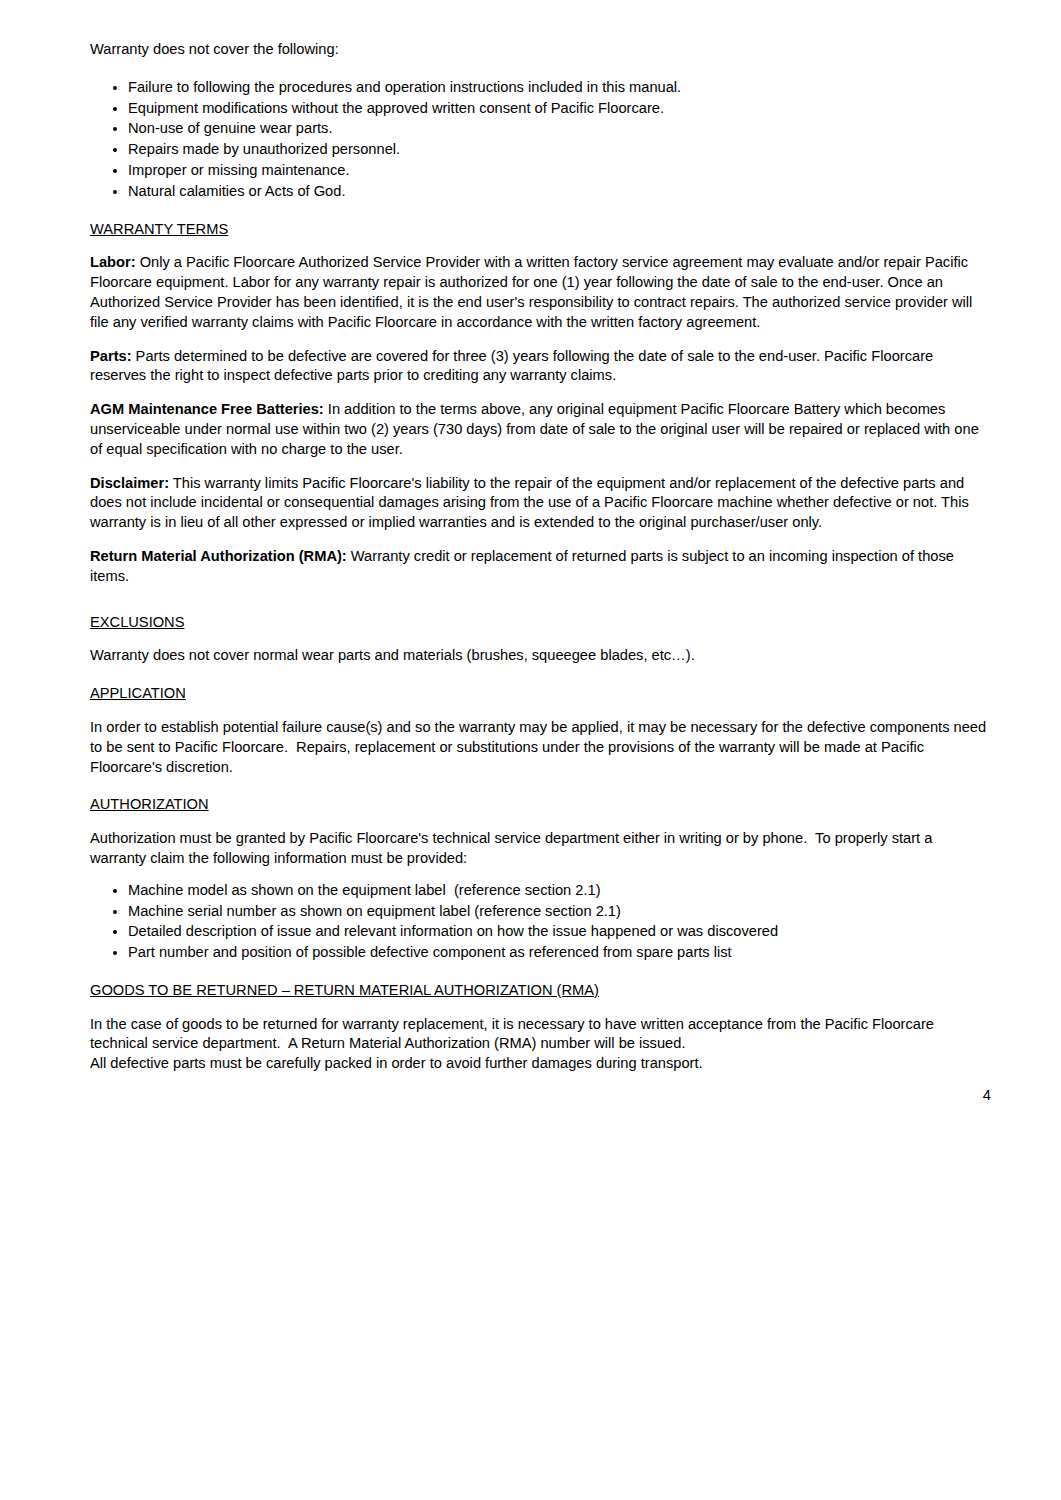Warranty does not cover the following:
Failure to following the procedures and operation instructions included in this manual.
Equipment modifications without the approved written consent of Pacific Floorcare.
Non-use of genuine wear parts.
Repairs made by unauthorized personnel.
Improper or missing maintenance.
Natural calamities or Acts of God.
WARRANTY TERMS
Labor: Only a Pacific Floorcare Authorized Service Provider with a written factory service agreement may evaluate and/or repair Pacific Floorcare equipment. Labor for any warranty repair is authorized for one (1) year following the date of sale to the end-user. Once an Authorized Service Provider has been identified, it is the end user's responsibility to contract repairs. The authorized service provider will file any verified warranty claims with Pacific Floorcare in accordance with the written factory agreement.
Parts: Parts determined to be defective are covered for three (3) years following the date of sale to the end-user. Pacific Floorcare reserves the right to inspect defective parts prior to crediting any warranty claims.
AGM Maintenance Free Batteries: In addition to the terms above, any original equipment Pacific Floorcare Battery which becomes unserviceable under normal use within two (2) years (730 days) from date of sale to the original user will be repaired or replaced with one of equal specification with no charge to the user.
Disclaimer: This warranty limits Pacific Floorcare's liability to the repair of the equipment and/or replacement of the defective parts and does not include incidental or consequential damages arising from the use of a Pacific Floorcare machine whether defective or not. This warranty is in lieu of all other expressed or implied warranties and is extended to the original purchaser/user only.
Return Material Authorization (RMA): Warranty credit or replacement of returned parts is subject to an incoming inspection of those items.
EXCLUSIONS
Warranty does not cover normal wear parts and materials (brushes, squeegee blades, etc…).
APPLICATION
In order to establish potential failure cause(s) and so the warranty may be applied, it may be necessary for the defective components need to be sent to Pacific Floorcare. Repairs, replacement or substitutions under the provisions of the warranty will be made at Pacific Floorcare's discretion.
AUTHORIZATION
Authorization must be granted by Pacific Floorcare's technical service department either in writing or by phone. To properly start a warranty claim the following information must be provided:
Machine model as shown on the equipment label (reference section 2.1)
Machine serial number as shown on equipment label (reference section 2.1)
Detailed description of issue and relevant information on how the issue happened or was discovered
Part number and position of possible defective component as referenced from spare parts list
GOODS TO BE RETURNED – RETURN MATERIAL AUTHORIZATION (RMA)
In the case of goods to be returned for warranty replacement, it is necessary to have written acceptance from the Pacific Floorcare technical service department. A Return Material Authorization (RMA) number will be issued.
All defective parts must be carefully packed in order to avoid further damages during transport.
4